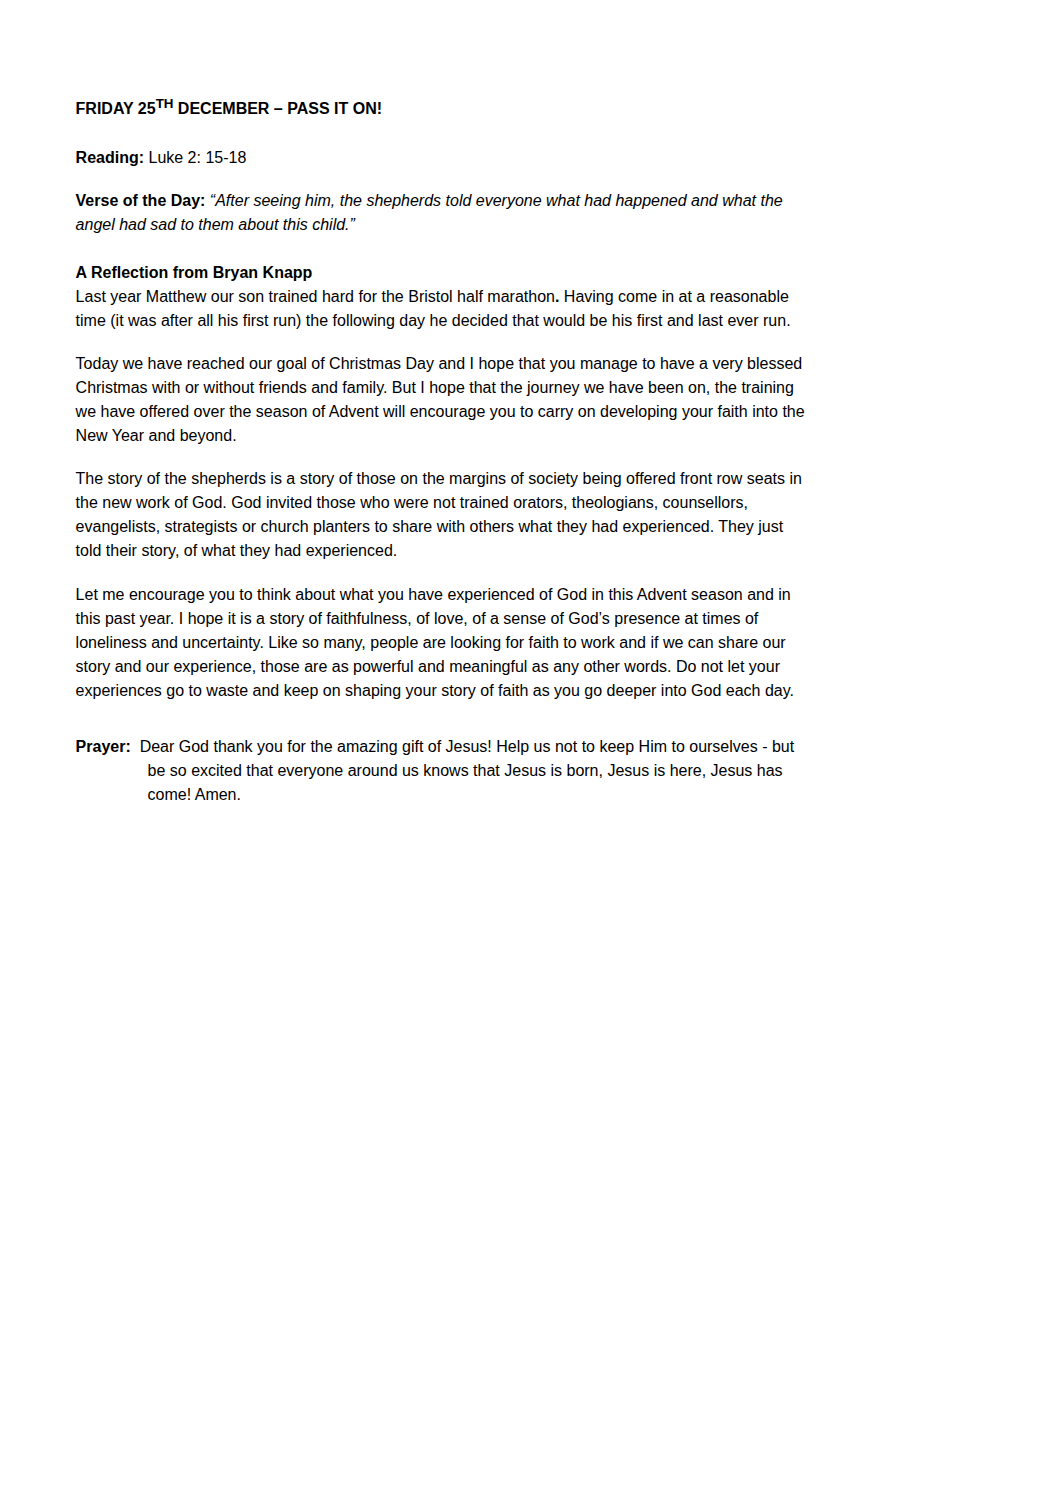FRIDAY 25TH DECEMBER – PASS IT ON!
Reading: Luke 2: 15-18
Verse of the Day: “After seeing him, the shepherds told everyone what had happened and what the angel had sad to them about this child.”
A Reflection from Bryan Knapp
Last year Matthew our son trained hard for the Bristol half marathon. Having come in at a reasonable time (it was after all his first run) the following day he decided that would be his first and last ever run.
Today we have reached our goal of Christmas Day and I hope that you manage to have a very blessed Christmas with or without friends and family. But I hope that the journey we have been on, the training we have offered over the season of Advent will encourage you to carry on developing your faith into the New Year and beyond.
The story of the shepherds is a story of those on the margins of society being offered front row seats in the new work of God. God invited those who were not trained orators, theologians, counsellors, evangelists, strategists or church planters to share with others what they had experienced. They just told their story, of what they had experienced.
Let me encourage you to think about what you have experienced of God in this Advent season and in this past year. I hope it is a story of faithfulness, of love, of a sense of God’s presence at times of loneliness and uncertainty. Like so many, people are looking for faith to work and if we can share our story and our experience, those are as powerful and meaningful as any other words. Do not let your experiences go to waste and keep on shaping your story of faith as you go deeper into God each day.
Prayer: Dear God thank you for the amazing gift of Jesus! Help us not to keep Him to ourselves - but be so excited that everyone around us knows that Jesus is born, Jesus is here, Jesus has come! Amen.